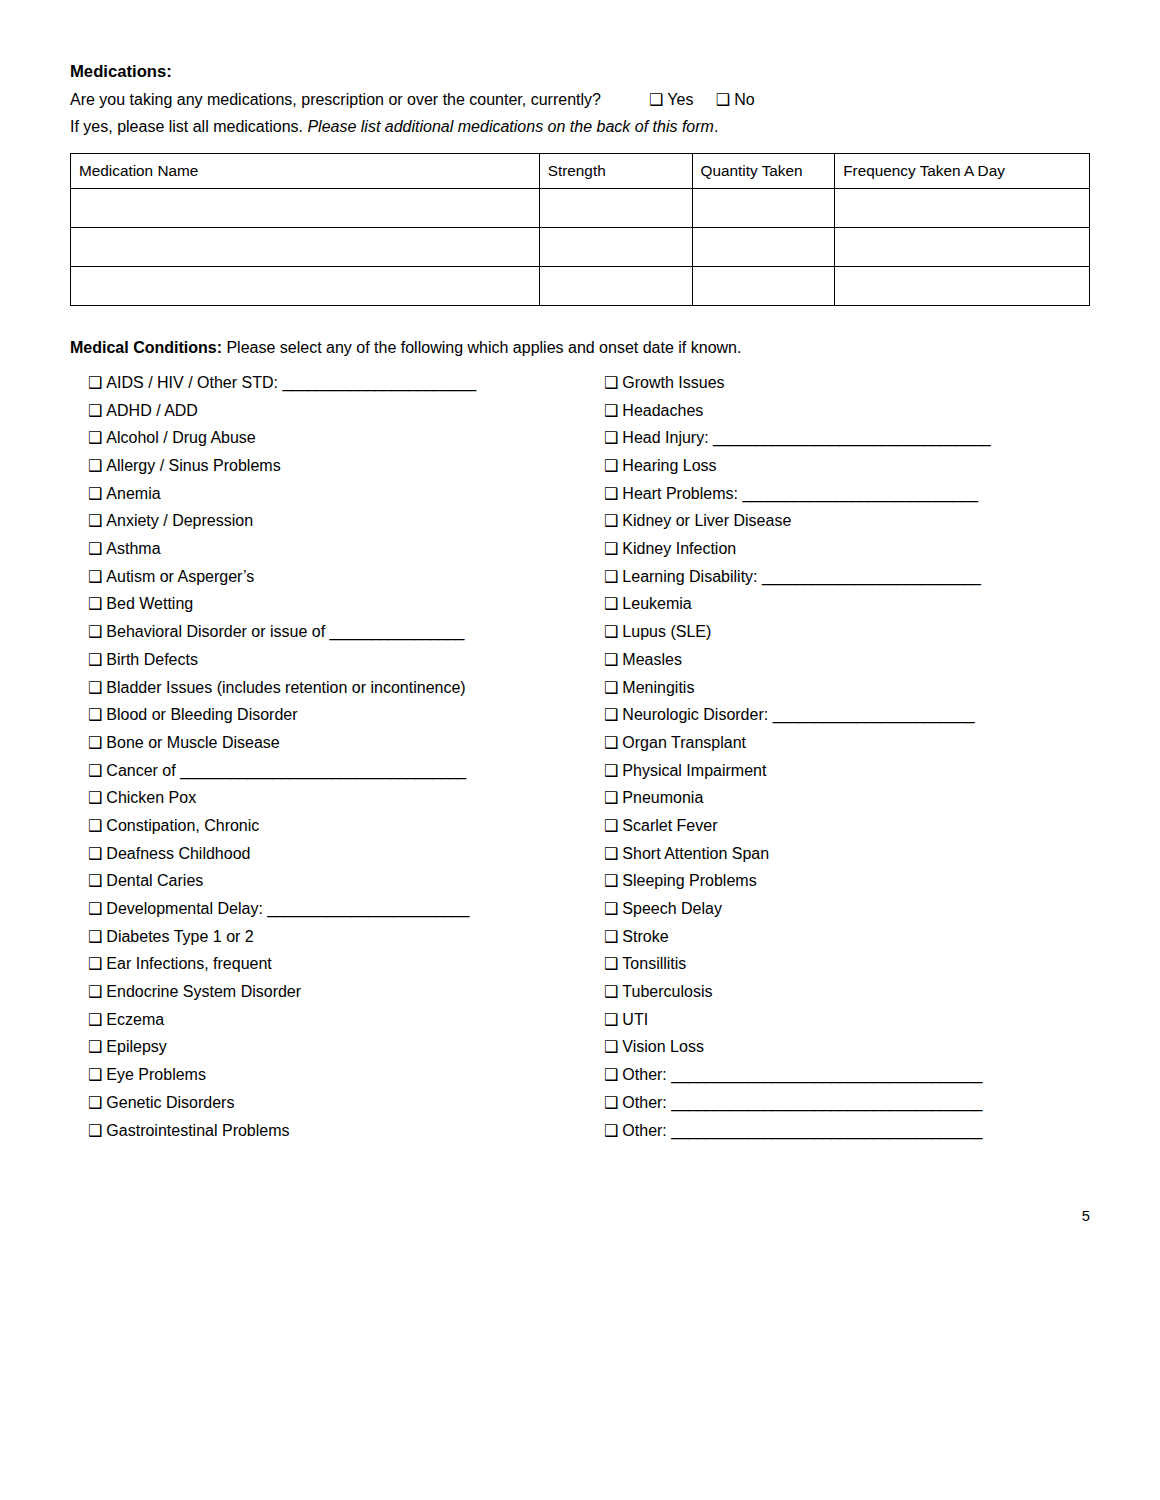Medications:
Are you taking any medications, prescription or over the counter, currently?❑Yes ❑No
If yes, please list all medications. Please list additional medications on the back of this form.
| Medication Name | Strength | Quantity Taken | Frequency Taken A Day |
| --- | --- | --- | --- |
Medical Conditions: Please select any of the following which applies and onset date if known.
❑AIDS / HIV / Other STD: _______________________
❑ADHD / ADD
❑Alcohol / Drug Abuse
❑Allergy / Sinus Problems
❑Anemia
❑Anxiety / Depression
❑Asthma
❑Autism or Asperger’s
❑Bed Wetting
❑Behavioral Disorder or issue of ________________
❑Birth Defects
❑Bladder Issues (includes retention or incontinence)
❑Blood or Bleeding Disorder
❑Bone or Muscle Disease
❑Cancer of __________________________________
❑Chicken Pox
❑Constipation, Chronic
❑Deafness Childhood
❑Dental Caries
❑Developmental Delay: ________________________
❑Diabetes Type 1 or 2
❑Ear Infections, frequent
❑Endocrine System Disorder
❑Eczema
❑Epilepsy
❑Eye Problems
❑Genetic Disorders
❑Gastrointestinal Problems
❑Growth Issues
❑Headaches
❑Head Injury: _________________________________
❑Hearing Loss
❑Heart Problems: ____________________________
❑Kidney or Liver Disease
❑Kidney Infection
❑Learning Disability: __________________________
❑Leukemia
❑Lupus (SLE)
❑Measles
❑Meningitis
❑Neurologic Disorder: ________________________
❑Organ Transplant
❑Physical Impairment
❑Pneumonia
❑Scarlet Fever
❑Short Attention Span
❑Sleeping Problems
❑Speech Delay
❑Stroke
❑Tonsillitis
❑Tuberculosis
❑UTI
❑Vision Loss
❑Other: _____________________________________
❑Other: _____________________________________
❑Other: _____________________________________
5